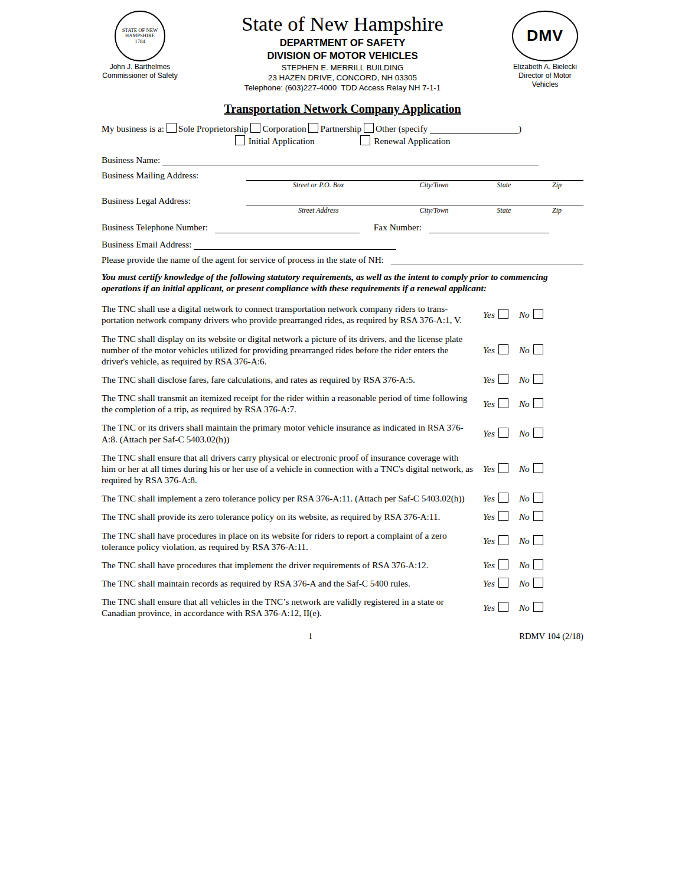STATE OF NEW HAMPSHIRE
1784
John J. Barthelmes
Commissioner of Safety
State of New Hampshire
DEPARTMENT OF SAFETY
DIVISION OF MOTOR VEHICLES
STEPHEN E. MERRILL BUILDING
23 HAZEN DRIVE, CONCORD, NH 03305
Telephone: (603)227-4000 TDD Access Relay NH 7-1-1
DMV
Elizabeth A. Bielecki
Director of Motor Vehicles
Transportation Network Company Application
My business is a: Sole Proprietorship Corporation Partnership Other (specify )
Initial Application Renewal Application
Business Name:
| Business Mailing Address: | | | | |
| | Street or P.O. Box | City/Town | State | Zip |
| Business Legal Address: | | | | |
| | Street Address | City/Town | State | Zip |
Business Telephone Number: Fax Number:
Business Email Address:
Please provide the name of the agent for service of process in the state of NH:
You must certify knowledge of the following statutory requirements, as well as the intent to comply prior to commencing operations if an initial applicant, or present compliance with these requirements if a renewal applicant:
| The TNC shall use a digital network to connect transportation network company riders to trans-portation network company drivers who provide prearranged rides, as required by RSA 376-A:1, V. | Yes No |
| The TNC shall display on its website or digital network a picture of its drivers, and the license plate number of the motor vehicles utilized for providing prearranged rides before the rider enters the driver's vehicle, as required by RSA 376-A:6. | Yes No |
| The TNC shall disclose fares, fare calculations, and rates as required by RSA 376-A:5. | Yes No |
| The TNC shall transmit an itemized receipt for the rider within a reasonable period of time following the completion of a trip, as required by RSA 376-A:7. | Yes No |
| The TNC or its drivers shall maintain the primary motor vehicle insurance as indicated in RSA 376-A:8. (Attach per Saf-C 5403.02(h)) | Yes No |
| The TNC shall ensure that all drivers carry physical or electronic proof of insurance coverage with him or her at all times during his or her use of a vehicle in connection with a TNC's digital network, as required by RSA 376-A:8. | Yes No |
| The TNC shall implement a zero tolerance policy per RSA 376-A:11. (Attach per Saf-C 5403.02(h)) | Yes No |
| The TNC shall provide its zero tolerance policy on its website, as required by RSA 376-A:11. | Yes No |
| The TNC shall have procedures in place on its website for riders to report a complaint of a zero tolerance policy violation, as required by RSA 376-A:11. | Yes No |
| The TNC shall have procedures that implement the driver requirements of RSA 376-A:12. | Yes No |
| The TNC shall maintain records as required by RSA 376-A and the Saf-C 5400 rules. | Yes No |
| The TNC shall ensure that all vehicles in the TNC’s network are validly registered in a state or Canadian province, in accordance with RSA 376-A:12, II(e). | Yes No |
1
RDMV 104 (2/18)